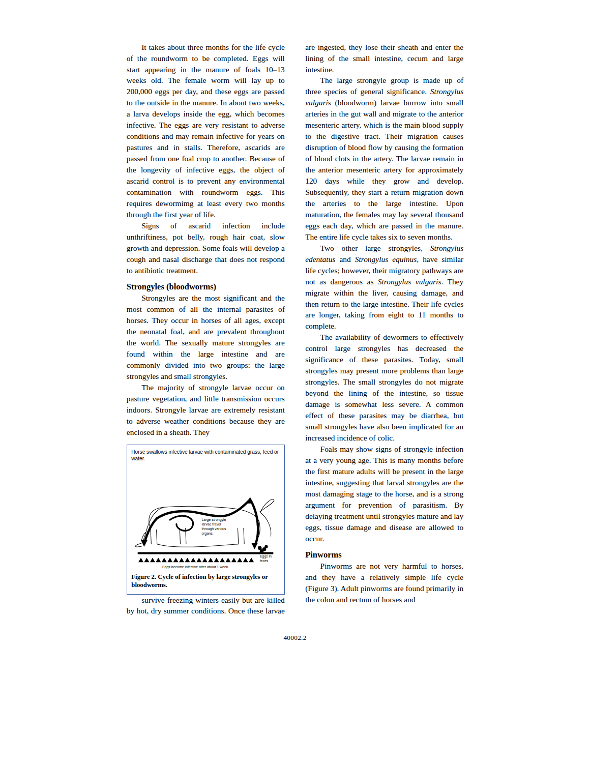It takes about three months for the life cycle of the roundworm to be completed. Eggs will start appearing in the manure of foals 10–13 weeks old. The female worm will lay up to 200,000 eggs per day, and these eggs are passed to the outside in the manure. In about two weeks, a larva develops inside the egg, which becomes infective. The eggs are very resistant to adverse conditions and may remain infective for years on pastures and in stalls. Therefore, ascarids are passed from one foal crop to another. Because of the longevity of infective eggs, the object of ascarid control is to prevent any environmental contamination with roundworm eggs. This requires dewormimg at least every two months through the first year of life.
Signs of ascarid infection include unthriftiness, pot belly, rough hair coat, slow growth and depression. Some foals will develop a cough and nasal discharge that does not respond to antibiotic treatment.
Strongyles (bloodworms)
Strongyles are the most significant and the most common of all the internal parasites of horses. They occur in horses of all ages, except the neonatal foal, and are prevalent throughout the world. The sexually mature strongyles are found within the large intestine and are commonly divided into two groups: the large strongyles and small strongyles.
The majority of strongyle larvae occur on pasture vegetation, and little transmission occurs indoors. Strongyle larvae are extremely resistant to adverse weather conditions because they are enclosed in a sheath. They
Horse swallows infective larvae with contaminated grass, feed or water.
Large strongyle larvae travel through various organs. Eggs in feces Eggs become infective after about 1 week.
Figure 2. Cycle of infection by large strongyles or bloodworms.
survive freezing winters easily but are killed by hot, dry summer conditions. Once these larvae are ingested, they lose their sheath and enter the lining of the small intestine, cecum and large intestine.
The large strongyle group is made up of three species of general significance. Strongylus vulgaris (bloodworm) larvae burrow into small arteries in the gut wall and migrate to the anterior mesenteric artery, which is the main blood supply to the digestive tract. Their migration causes disruption of blood flow by causing the formation of blood clots in the artery. The larvae remain in the anterior mesenteric artery for approximately 120 days while they grow and develop. Subsequently, they start a return migration down the arteries to the large intestine. Upon maturation, the females may lay several thousand eggs each day, which are passed in the manure. The entire life cycle takes six to seven months.
Two other large strongyles, Strongylus edentatus and Strongylus equinus, have similar life cycles; however, their migratory pathways are not as dangerous as Strongylus vulgaris. They migrate within the liver, causing damage, and then return to the large intestine. Their life cycles are longer, taking from eight to 11 months to complete.
The availability of dewormers to effectively control large strongyles has decreased the significance of these parasites. Today, small strongyles may present more problems than large strongyles. The small strongyles do not migrate beyond the lining of the intestine, so tissue damage is somewhat less severe. A common effect of these parasites may be diarrhea, but small strongyles have also been implicated for an increased incidence of colic.
Foals may show signs of strongyle infection at a very young age. This is many months before the first mature adults will be present in the large intestine, suggesting that larval strongyles are the most damaging stage to the horse, and is a strong argument for prevention of parasitism. By delaying treatment until strongyles mature and lay eggs, tissue damage and disease are allowed to occur.
Pinworms
Pinworms are not very harmful to horses, and they have a relatively simple life cycle (Figure 3). Adult pinworms are found primarily in the colon and rectum of horses and
40002.2